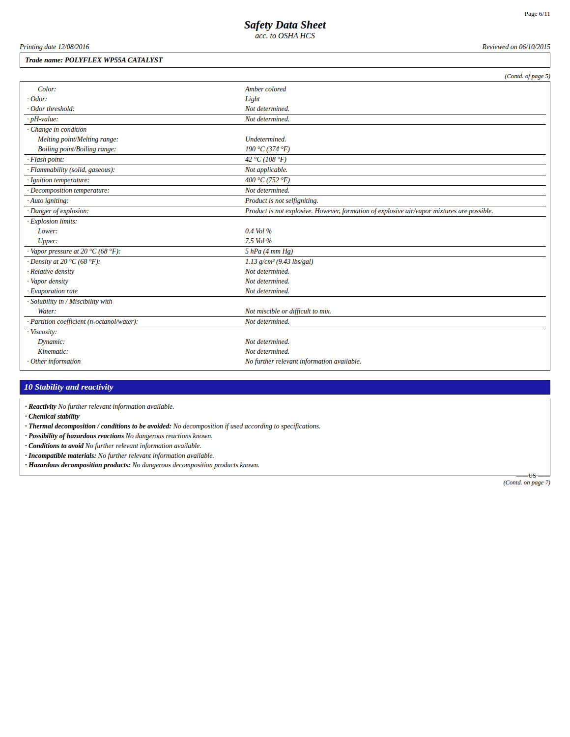Page 6/11
Safety Data Sheet
acc. to OSHA HCS
Printing date 12/08/2016 Reviewed on 06/10/2015
Trade name: POLYFLEX WP55A CATALYST
(Contd. of page 5)
| Color: | Amber colored |
| · Odor: | Light |
| · Odor threshold: | Not determined. |
| · pH-value: | Not determined. |
| · Change in condition | |
| Melting point/Melting range: | Undetermined. |
| Boiling point/Boiling range: | 190 °C (374 °F) |
| · Flash point: | 42 °C (108 °F) |
| · Flammability (solid, gaseous): | Not applicable. |
| · Ignition temperature: | 400 °C (752 °F) |
| · Decomposition temperature: | Not determined. |
| · Auto igniting: | Product is not selfigniting. |
| · Danger of explosion: | Product is not explosive. However, formation of explosive air/vapor mixtures are possible. |
| · Explosion limits: | |
| Lower: | 0.4 Vol % |
| Upper: | 7.5 Vol % |
| · Vapor pressure at 20 °C (68 °F): | 5 hPa (4 mm Hg) |
| · Density at 20 °C (68 °F): | 1.13 g/cm³ (9.43 lbs/gal) |
| · Relative density | Not determined. |
| · Vapor density | Not determined. |
| · Evaporation rate | Not determined. |
| · Solubility in / Miscibility with | |
| Water: | Not miscible or difficult to mix. |
| · Partition coefficient (n-octanol/water): | Not determined. |
| · Viscosity: | |
| Dynamic: | Not determined. |
| Kinematic: | Not determined. |
| · Other information | No further relevant information available. |
10 Stability and reactivity
· Reactivity No further relevant information available.
· Chemical stability
· Thermal decomposition / conditions to be avoided: No decomposition if used according to specifications.
· Possibility of hazardous reactions No dangerous reactions known.
· Conditions to avoid No further relevant information available.
· Incompatible materials: No further relevant information available.
· Hazardous decomposition products: No dangerous decomposition products known.
US (Contd. on page 7)